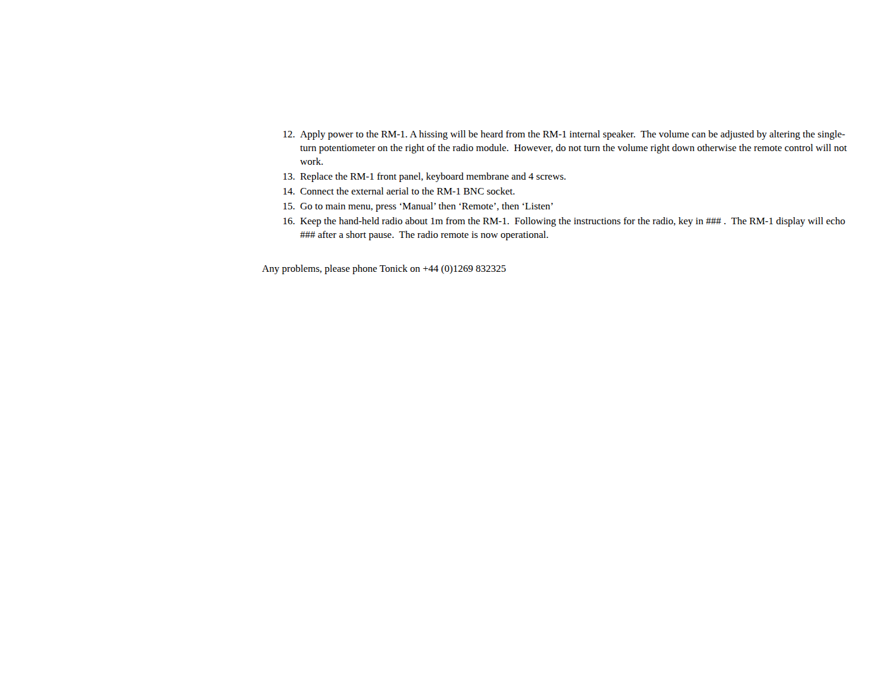Apply power to the RM-1. A hissing will be heard from the RM-1 internal speaker. The volume can be adjusted by altering the single-turn potentiometer on the right of the radio module. However, do not turn the volume right down otherwise the remote control will not work.
Replace the RM-1 front panel, keyboard membrane and 4 screws.
Connect the external aerial to the RM-1 BNC socket.
Go to main menu, press ‘Manual’ then ‘Remote’, then ‘Listen’
Keep the hand-held radio about 1m from the RM-1. Following the instructions for the radio, key in ### . The RM-1 display will echo ### after a short pause. The radio remote is now operational.
Any problems, please phone Tonick on +44 (0)1269 832325